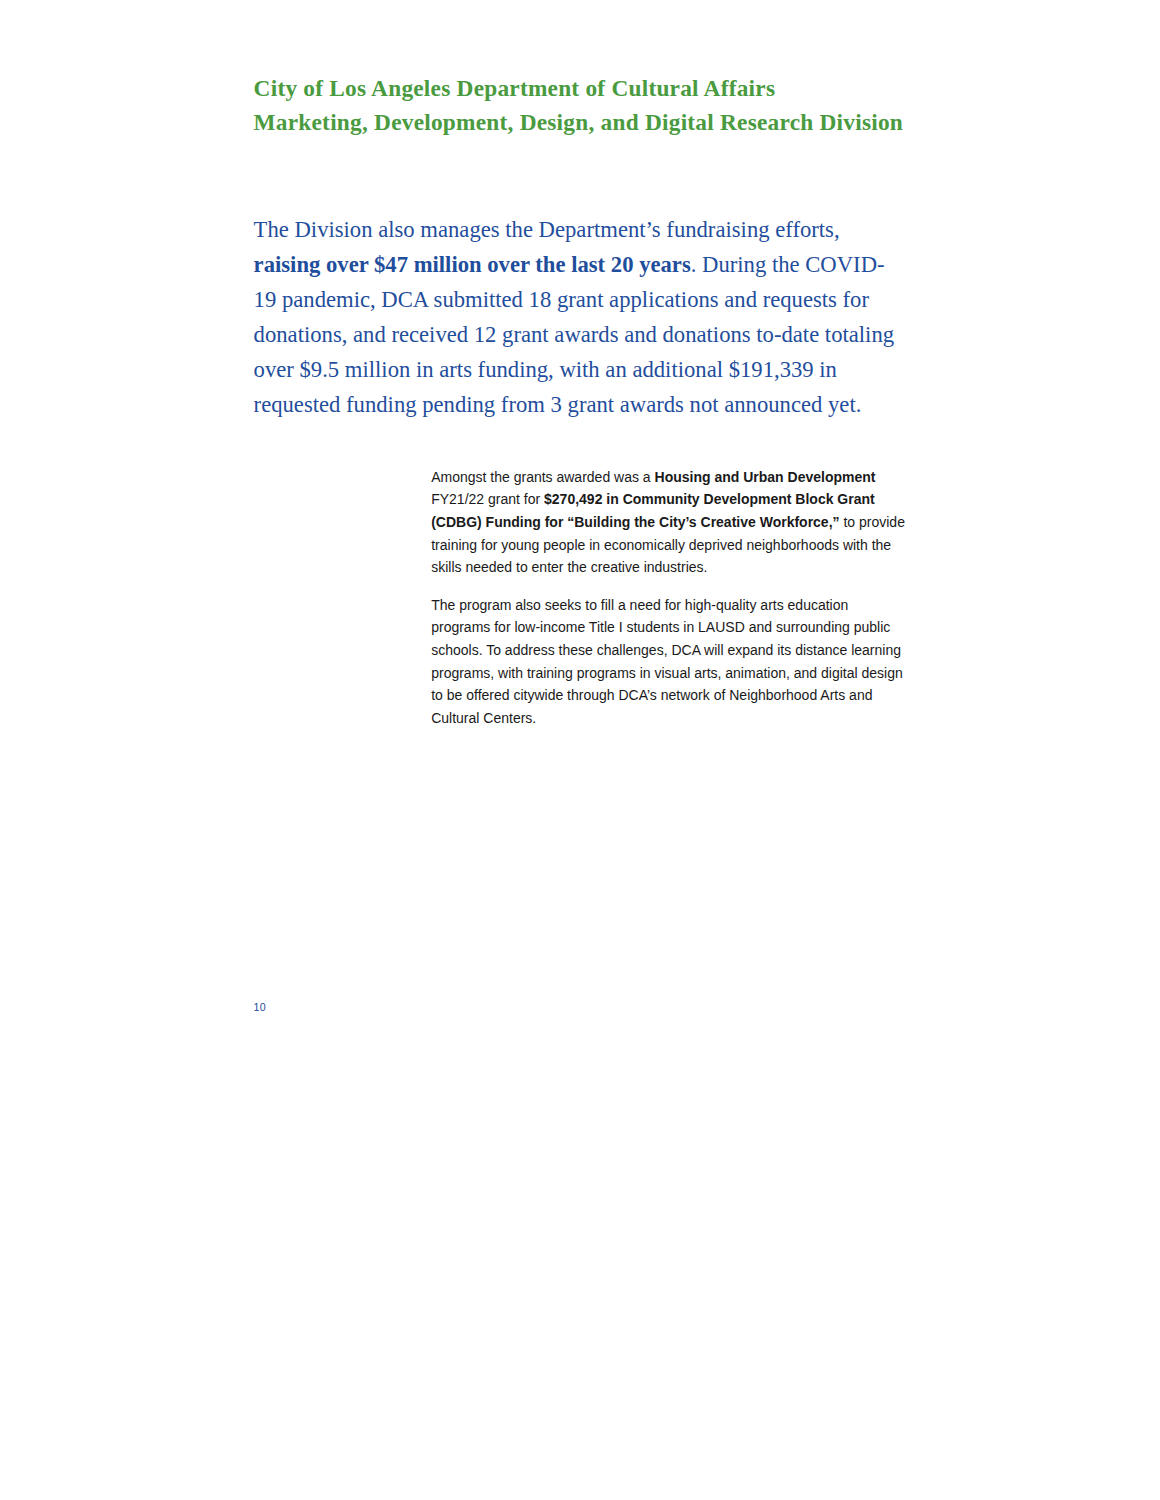City of Los Angeles Department of Cultural Affairs
Marketing, Development, Design, and Digital Research Division
The Division also manages the Department’s fundraising efforts, raising over $47 million over the last 20 years. During the COVID-19 pandemic, DCA submitted 18 grant applications and requests for donations, and received 12 grant awards and donations to-date totaling over $9.5 million in arts funding, with an additional $191,339 in requested funding pending from 3 grant awards not announced yet.
Amongst the grants awarded was a Housing and Urban Development FY21/22 grant for $270,492 in Community Development Block Grant (CDBG) Funding for “Building the City’s Creative Workforce,” to provide training for young people in economically deprived neighborhoods with the skills needed to enter the creative industries.
The program also seeks to fill a need for high-quality arts education programs for low-income Title I students in LAUSD and surrounding public schools. To address these challenges, DCA will expand its distance learning programs, with training programs in visual arts, animation, and digital design to be offered citywide through DCA’s network of Neighborhood Arts and Cultural Centers.
10